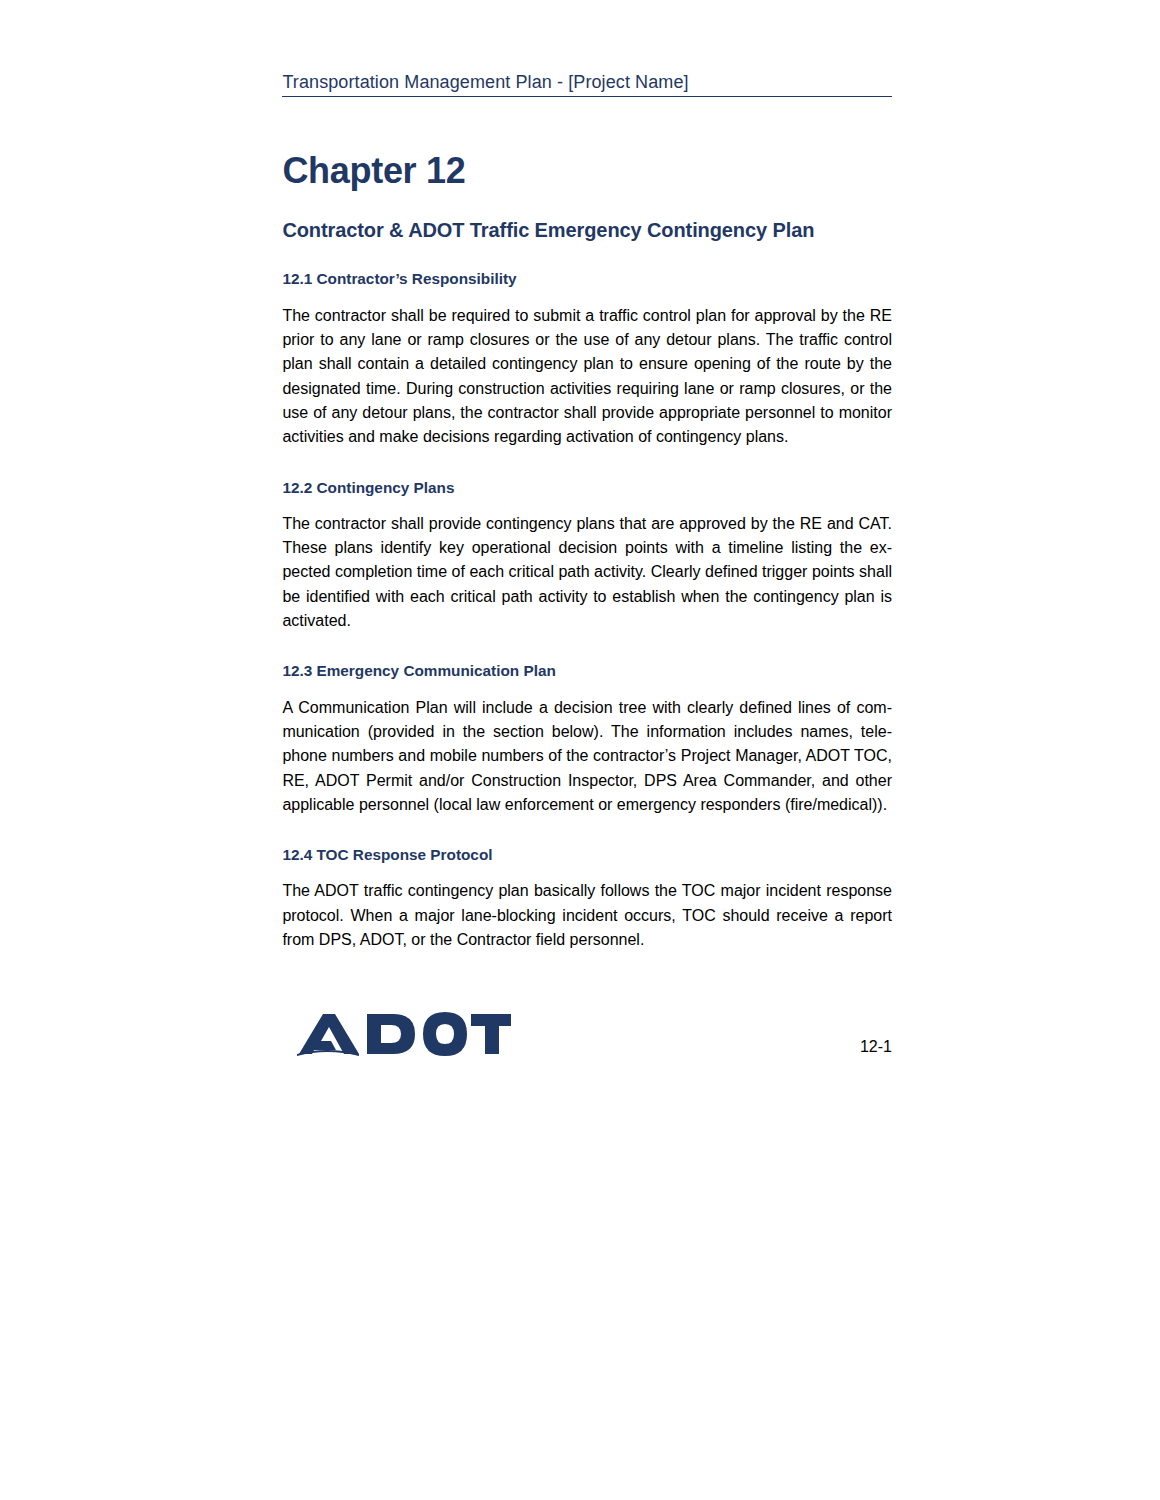Transportation Management Plan - [Project Name]
Chapter 12
Contractor & ADOT Traffic Emergency Contingency Plan
12.1 Contractor’s Responsibility
The contractor shall be required to submit a traffic control plan for approval by the RE prior to any lane or ramp closures or the use of any detour plans. The traffic control plan shall contain a detailed contingency plan to ensure opening of the route by the designated time. During construction activities requiring lane or ramp closures, or the use of any detour plans, the contractor shall provide appropriate personnel to monitor activities and make decisions regarding activation of contingency plans.
12.2 Contingency Plans
The contractor shall provide contingency plans that are approved by the RE and CAT. These plans identify key operational decision points with a timeline listing the expected completion time of each critical path activity. Clearly defined trigger points shall be identified with each critical path activity to establish when the contingency plan is activated.
12.3 Emergency Communication Plan
A Communication Plan will include a decision tree with clearly defined lines of communication (provided in the section below). The information includes names, telephone numbers and mobile numbers of the contractor’s Project Manager, ADOT TOC, RE, ADOT Permit and/or Construction Inspector, DPS Area Commander, and other applicable personnel (local law enforcement or emergency responders (fire/medical)).
12.4 TOC Response Protocol
The ADOT traffic contingency plan basically follows the TOC major incident response protocol. When a major lane-blocking incident occurs, TOC should receive a report from DPS, ADOT, or the Contractor field personnel.
12-1